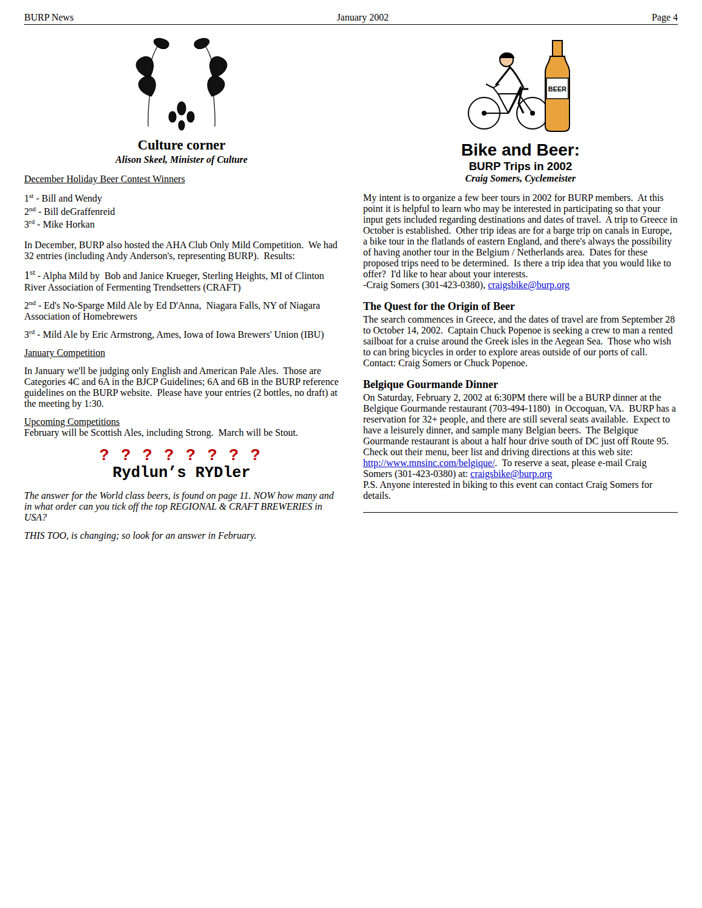BURP News January 2002 Page 4
Culture corner
Alison Skeel, Minister of Culture
December Holiday Beer Contest Winners
1st - Bill and Wendy
2nd - Bill deGraffenreid
3rd - Mike Horkan
In December, BURP also hosted the AHA Club Only Mild Competition. We had 32 entries (including Andy Anderson's, representing BURP). Results:
1st - Alpha Mild by Bob and Janice Krueger, Sterling Heights, MI of Clinton River Association of Fermenting Trendsetters (CRAFT)
2nd - Ed's No-Sparge Mild Ale by Ed D'Anna, Niagara Falls, NY of Niagara Association of Homebrewers
3rd - Mild Ale by Eric Armstrong, Ames, Iowa of Iowa Brewers' Union (IBU)
January Competition
In January we'll be judging only English and American Pale Ales. Those are Categories 4C and 6A in the BJCP Guidelines; 6A and 6B in the BURP reference guidelines on the BURP website. Please have your entries (2 bottles, no draft) at the meeting by 1:30.
Upcoming Competitions
February will be Scottish Ales, including Strong. March will be Stout.
? ? ? ? ? ? ? ?
Rydlun’s RYDler
The answer for the World class beers, is found on page 11. NOW how many and in what order can you tick off the top REGIONAL & CRAFT BREWERIES in USA?
THIS TOO, is changing; so look for an answer in February.
BEER
Bike and Beer:
BURP Trips in 2002
Craig Somers, Cyclemeister
My intent is to organize a few beer tours in 2002 for BURP members. At this point it is helpful to learn who may be interested in participating so that your input gets included regarding destinations and dates of travel. A trip to Greece in October is established. Other trip ideas are for a barge trip on canals in Europe, a bike tour in the flatlands of eastern England, and there's always the possibility of having another tour in the Belgium / Netherlands area. Dates for these proposed trips need to be determined. Is there a trip idea that you would like to offer? I'd like to hear about your interests.
-Craig Somers (301-423-0380), craigsbike@burp.org
The Quest for the Origin of Beer
The search commences in Greece, and the dates of travel are from September 28 to October 14, 2002. Captain Chuck Popenoe is seeking a crew to man a rented sailboat for a cruise around the Greek isles in the Aegean Sea. Those who wish to can bring bicycles in order to explore areas outside of our ports of call. Contact: Craig Somers or Chuck Popenoe.
Belgique Gourmande Dinner
On Saturday, February 2, 2002 at 6:30PM there will be a BURP dinner at the Belgique Gourmande restaurant (703-494-1180) in Occoquan, VA. BURP has a reservation for 32+ people, and there are still several seats available. Expect to have a leisurely dinner, and sample many Belgian beers. The Belgique Gourmande restaurant is about a half hour drive south of DC just off Route 95. Check out their menu, beer list and driving directions at this web site: http://www.mnsinc.com/belgique/. To reserve a seat, please e-mail Craig Somers (301-423-0380) at: craigsbike@burp.org
P.S. Anyone interested in biking to this event can contact Craig Somers for details.